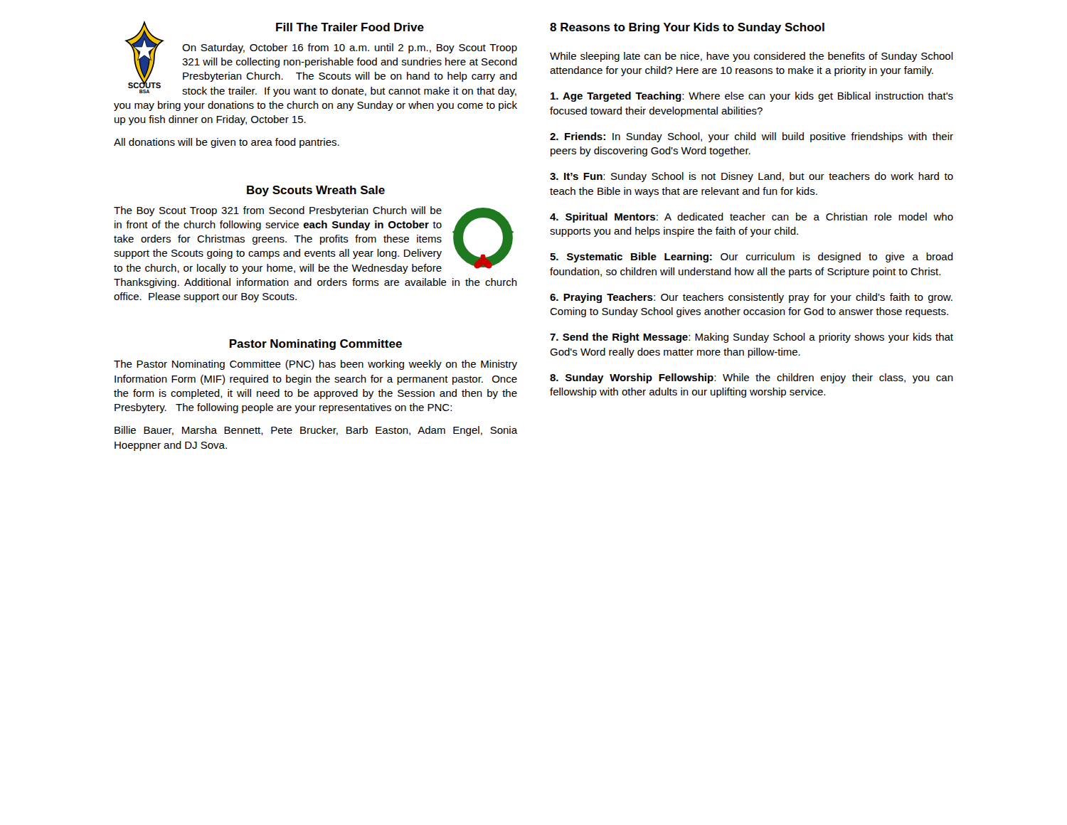SCOUTS BSA
Fill The Trailer Food Drive
On Saturday, October 16 from 10 a.m. until 2 p.m., Boy Scout Troop 321 will be collecting non-perishable food and sundries here at Second Presbyterian Church. The Scouts will be on hand to help carry and stock the trailer. If you want to donate, but cannot make it on that day, you may bring your donations to the church on any Sunday or when you come to pick up you fish dinner on Friday, October 15.
All donations will be given to area food pantries.
Boy Scouts Wreath Sale
The Boy Scout Troop 321 from Second Presbyterian Church will be in front of the church following service each Sunday in October to take orders for Christmas greens. The profits from these items support the Scouts going to camps and events all year long. Delivery to the church, or locally to your home, will be the Wednesday before Thanksgiving. Additional information and orders forms are available in the church office. Please support our Boy Scouts.
Pastor Nominating Committee
The Pastor Nominating Committee (PNC) has been working weekly on the Ministry Information Form (MIF) required to begin the search for a permanent pastor. Once the form is completed, it will need to be approved by the Session and then by the Presbytery. The following people are your representatives on the PNC:
Billie Bauer, Marsha Bennett, Pete Brucker, Barb Easton, Adam Engel, Sonia Hoeppner and DJ Sova.
8 Reasons to Bring Your Kids to Sunday School
While sleeping late can be nice, have you considered the benefits of Sunday School attendance for your child? Here are 10 reasons to make it a priority in your family.
1. Age Targeted Teaching: Where else can your kids get Biblical instruction that's focused toward their developmental abilities?
2. Friends: In Sunday School, your child will build positive friendships with their peers by discovering God's Word together.
3. It’s Fun: Sunday School is not Disney Land, but our teachers do work hard to teach the Bible in ways that are relevant and fun for kids.
4. Spiritual Mentors: A dedicated teacher can be a Christian role model who supports you and helps inspire the faith of your child.
5. Systematic Bible Learning: Our curriculum is designed to give a broad foundation, so children will understand how all the parts of Scripture point to Christ.
6. Praying Teachers: Our teachers consistently pray for your child's faith to grow. Coming to Sunday School gives another occasion for God to answer those requests.
7. Send the Right Message: Making Sunday School a priority shows your kids that God's Word really does matter more than pillow-time.
8. Sunday Worship Fellowship: While the children enjoy their class, you can fellowship with other adults in our uplifting worship service.